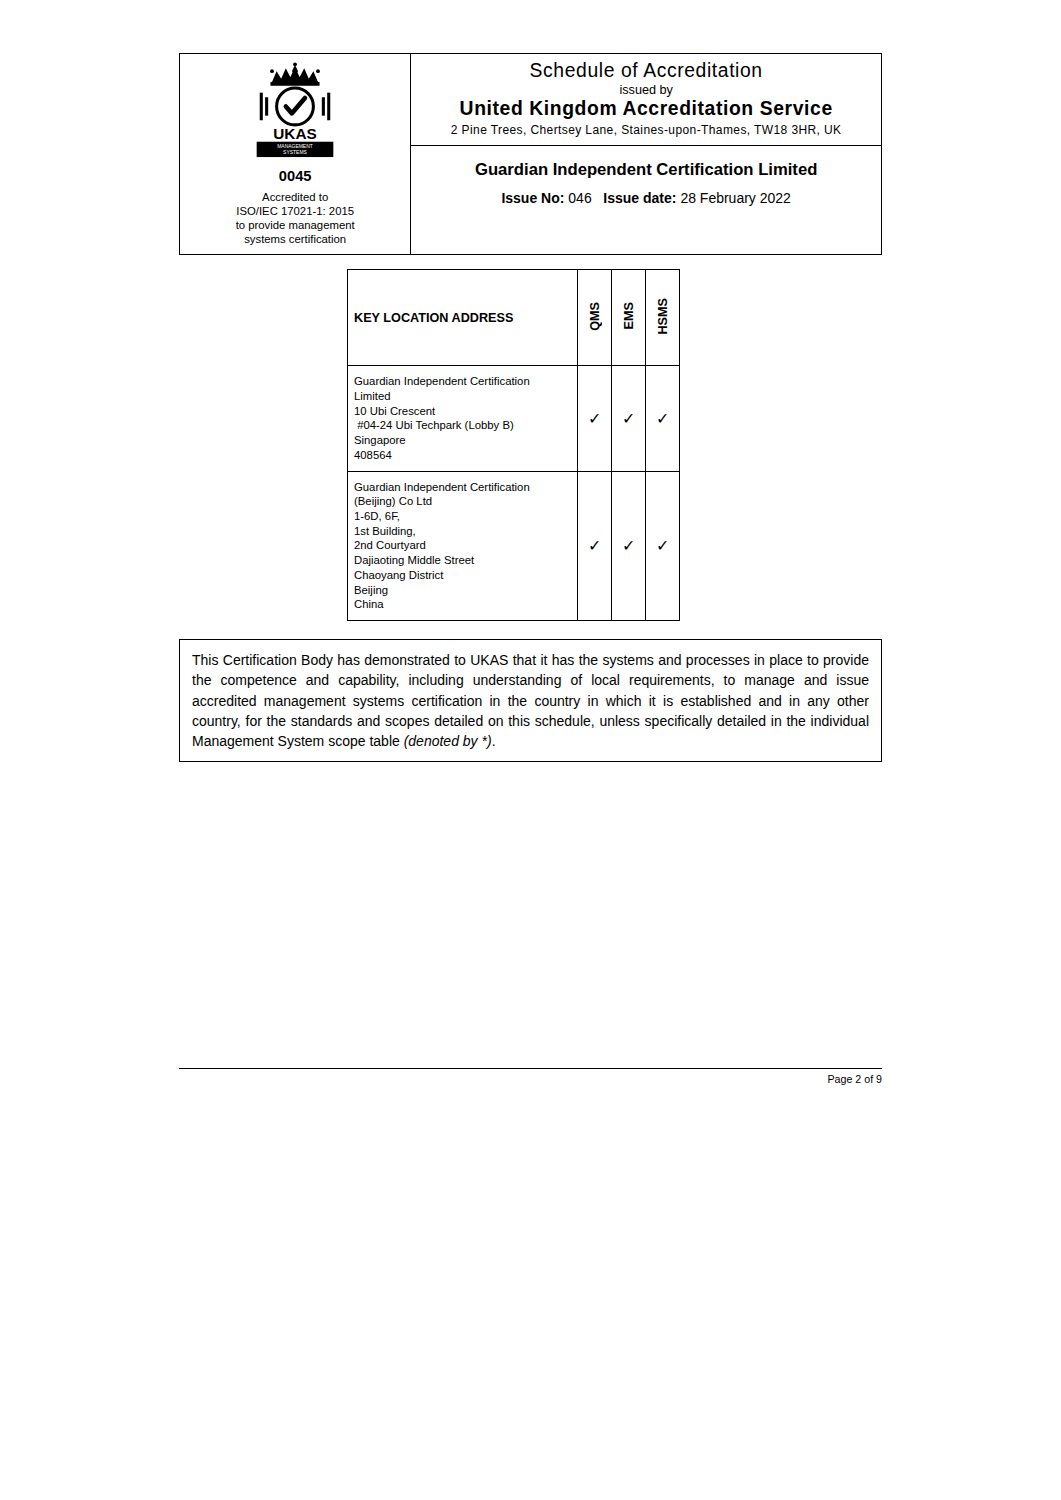UKAS MANAGEMENT SYSTEMS
0045
Accredited to
ISO/IEC 17021-1: 2015
to provide management
systems certification
Schedule of Accreditation
issued by
United Kingdom Accreditation Service
2 Pine Trees, Chertsey Lane, Staines-upon-Thames, TW18 3HR, UK
Guardian Independent Certification Limited
Issue No: 046 Issue date: 28 February 2022
| KEY LOCATION ADDRESS | QMS | EMS | HSMS | |
| --- | --- | --- | --- | --- |
| Guardian Independent Certification Limited 10 Ubi Crescent #04-24 Ubi Techpark (Lobby B) Singapore 408564 | ✓ | ✓ | ✓ | |
| Guardian Independent Certification (Beijing) Co Ltd 1-6D, 6F, 1st Building, 2nd Courtyard Dajiaoting Middle Street Chaoyang District Beijing China | ✓ | ✓ | ✓ | |
This Certification Body has demonstrated to UKAS that it has the systems and processes in place to provide the competence and capability, including understanding of local requirements, to manage and issue accredited management systems certification in the country in which it is established and in any other country, for the standards and scopes detailed on this schedule, unless specifically detailed in the individual Management System scope table (denoted by *).
Page 2 of 9